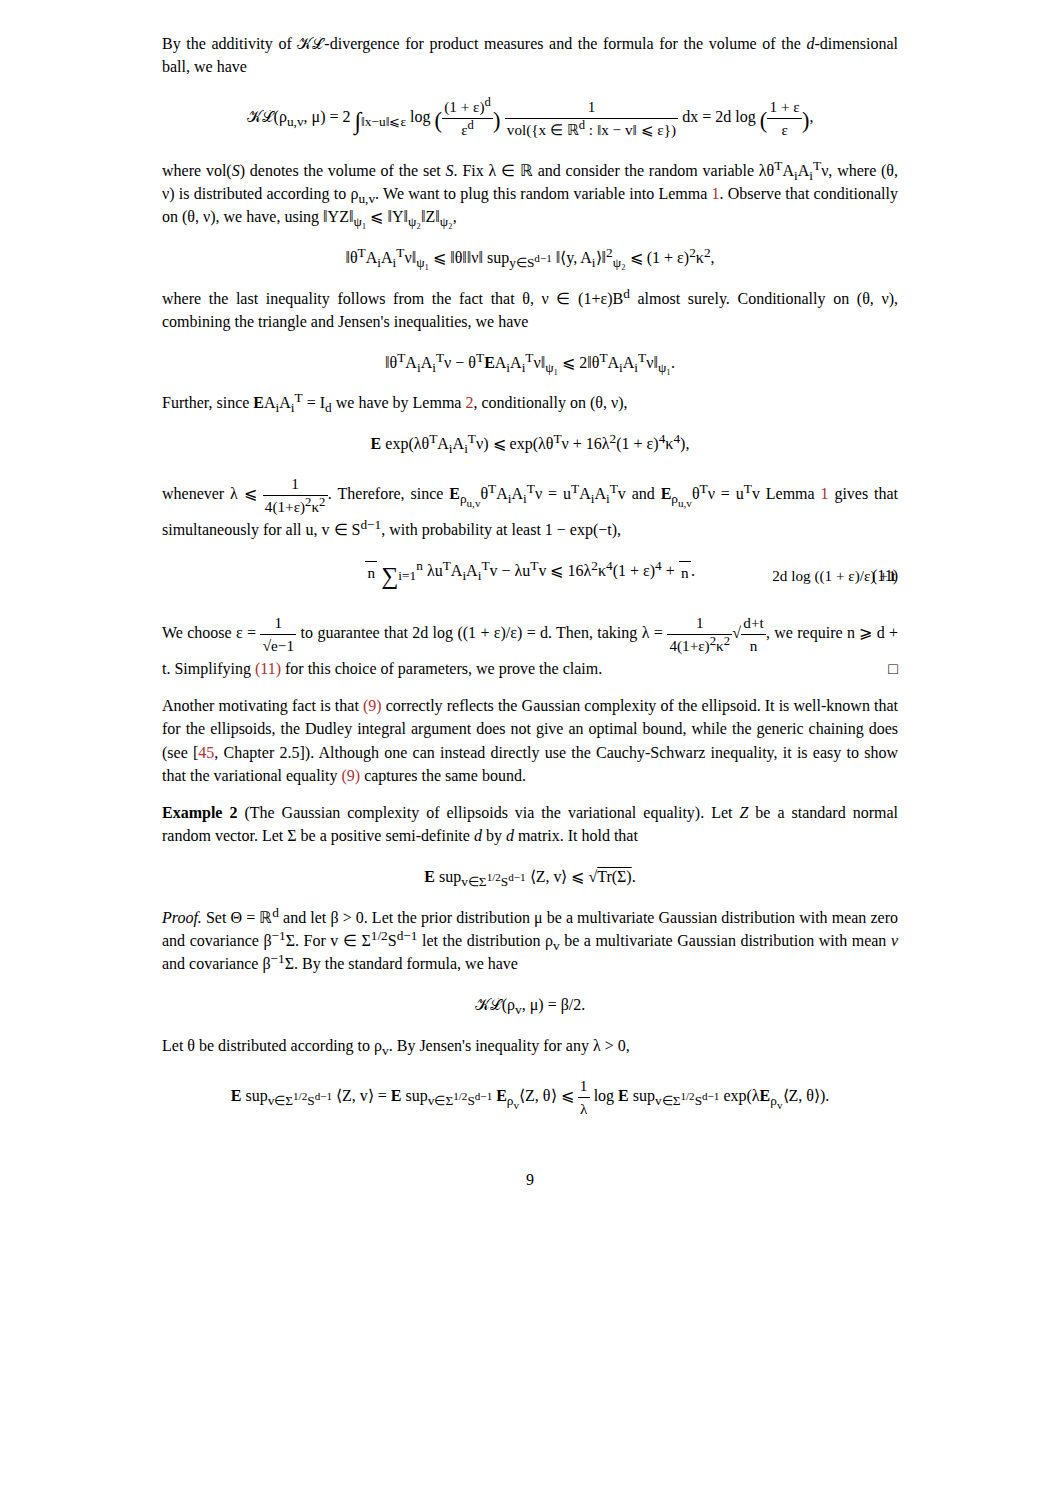By the additivity of 𝒦ℒ-divergence for product measures and the formula for the volume of the d-dimensional ball, we have
𝒦ℒ(ρu,v, μ) = 2 ∫‖x−u‖⩽ε log ((1 + ε)d εd) 1 vol({x ∈ ℝd : ‖x − v‖ ⩽ ε}) dx = 2d log (1 + ε ε),
where vol(S) denotes the volume of the set S. Fix λ ∈ ℝ and consider the random variable λθTAiAiTν, where (θ, ν) is distributed according to ρu,v. We want to plug this random variable into Lemma 1. Observe that conditionally on (θ, ν), we have, using ‖YZ‖ψ₁ ⩽ ‖Y‖ψ₂‖Z‖ψ₂,
‖θTAiAiTν‖ψ₁ ⩽ ‖θ‖‖ν‖ supy∈Sd−1 ‖⟨y, Ai⟩‖2ψ₂ ⩽ (1 + ε)2κ2,
where the last inequality follows from the fact that θ, ν ∈ (1+ε)Bd almost surely. Conditionally on (θ, ν), combining the triangle and Jensen's inequalities, we have
‖θTAiAiTν − θTEAiAiTν‖ψ₁ ⩽ 2‖θTAiAiTν‖ψ₁.
Further, since EAiAiT = Id we have by Lemma 2, conditionally on (θ, ν),
E exp(λθTAiAiTν) ⩽ exp(λθTν + 16λ2(1 + ε)4κ4),
whenever λ ⩽ 14(1+ε)2κ2. Therefore, since Eρu,vθTAiAiTν = uTAiAiTv and Eρu,vθTν = uTv Lemma 1 gives that simultaneously for all u, v ∈ Sd−1, with probability at least 1 − exp(−t),
1 n ∑i=1n λuTAiAiTv − λuTv ⩽ 16λ2κ4(1 + ε)4 + 2d log ((1 + ε)/ε) + t n. (11)
We choose ε = 1√e−1 to guarantee that 2d log ((1 + ε)/ε) = d. Then, taking λ = 14(1+ε)2κ2√d+t n, we require n ⩾ d + t. Simplifying (11) for this choice of parameters, we prove the claim. □
Another motivating fact is that (9) correctly reflects the Gaussian complexity of the ellipsoid. It is well-known that for the ellipsoids, the Dudley integral argument does not give an optimal bound, while the generic chaining does (see [45, Chapter 2.5]). Although one can instead directly use the Cauchy-Schwarz inequality, it is easy to show that the variational equality (9) captures the same bound.
Example 2 (The Gaussian complexity of ellipsoids via the variational equality). Let Z be a standard normal random vector. Let Σ be a positive semi-definite d by d matrix. It hold that
E supv∈Σ1/2Sd−1 ⟨Z, v⟩ ⩽ √Tr(Σ).
Proof. Set Θ = ℝd and let β > 0. Let the prior distribution μ be a multivariate Gaussian distribution with mean zero and covariance β−1Σ. For v ∈ Σ1/2Sd−1 let the distribution ρv be a multivariate Gaussian distribution with mean v and covariance β−1Σ. By the standard formula, we have
𝒦ℒ(ρv, μ) = β/2.
Let θ be distributed according to ρv. By Jensen's inequality for any λ > 0,
E supv∈Σ1/2Sd−1 ⟨Z, v⟩ = E supv∈Σ1/2Sd−1 Eρv⟨Z, θ⟩ ⩽ 1 λ log E supv∈Σ1/2Sd−1 exp(λEρv⟨Z, θ⟩).
9